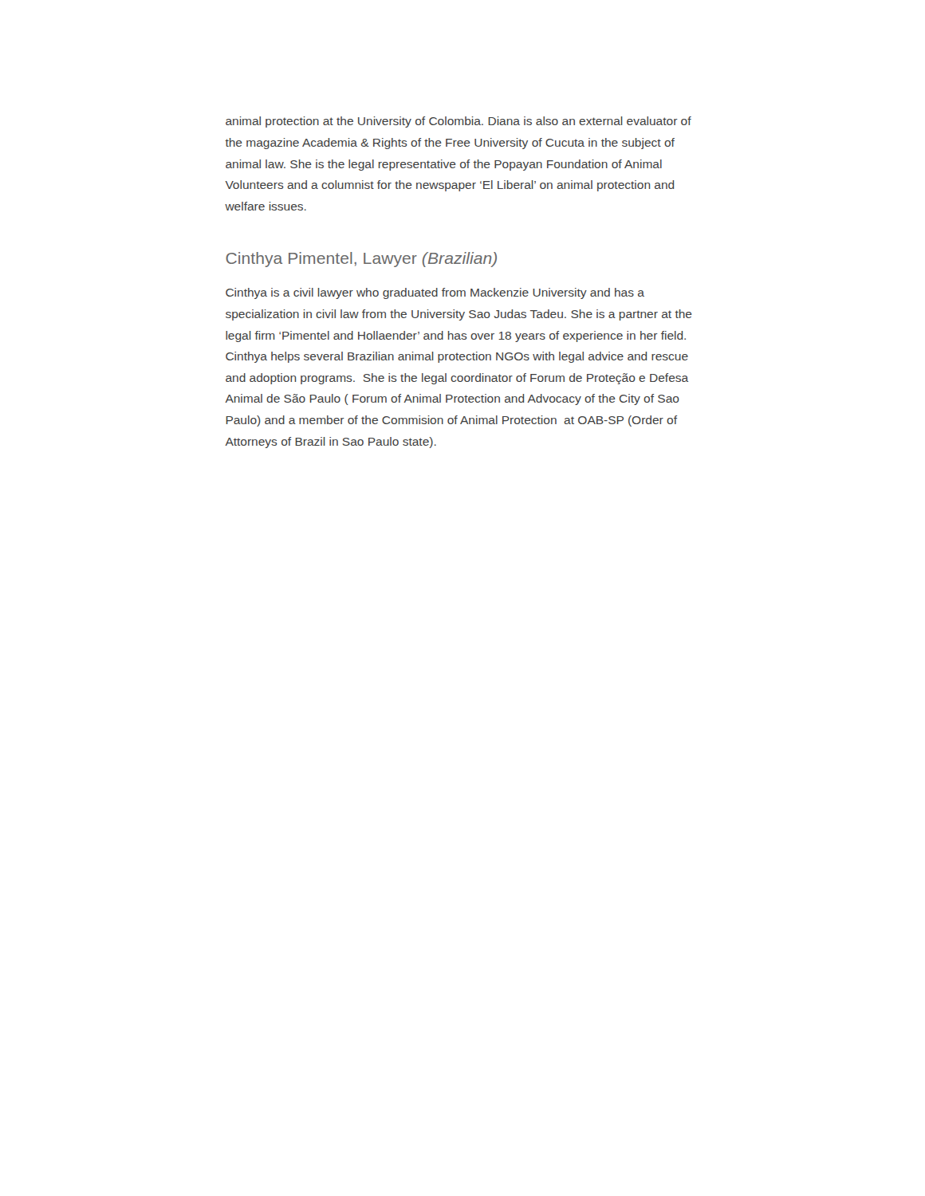animal protection at the University of Colombia. Diana is also an external evaluator of the magazine Academia & Rights of the Free University of Cucuta in the subject of animal law. She is the legal representative of the Popayan Foundation of Animal Volunteers and a columnist for the newspaper ‘El Liberal’ on animal protection and welfare issues.
Cinthya Pimentel, Lawyer (Brazilian)
Cinthya is a civil lawyer who graduated from Mackenzie University and has a specialization in civil law from the University Sao Judas Tadeu. She is a partner at the legal firm ‘Pimentel and Hollaender’ and has over 18 years of experience in her field. Cinthya helps several Brazilian animal protection NGOs with legal advice and rescue and adoption programs. She is the legal coordinator of Forum de Proteção e Defesa Animal de São Paulo ( Forum of Animal Protection and Advocacy of the City of Sao Paulo) and a member of the Commision of Animal Protection at OAB-SP (Order of Attorneys of Brazil in Sao Paulo state).